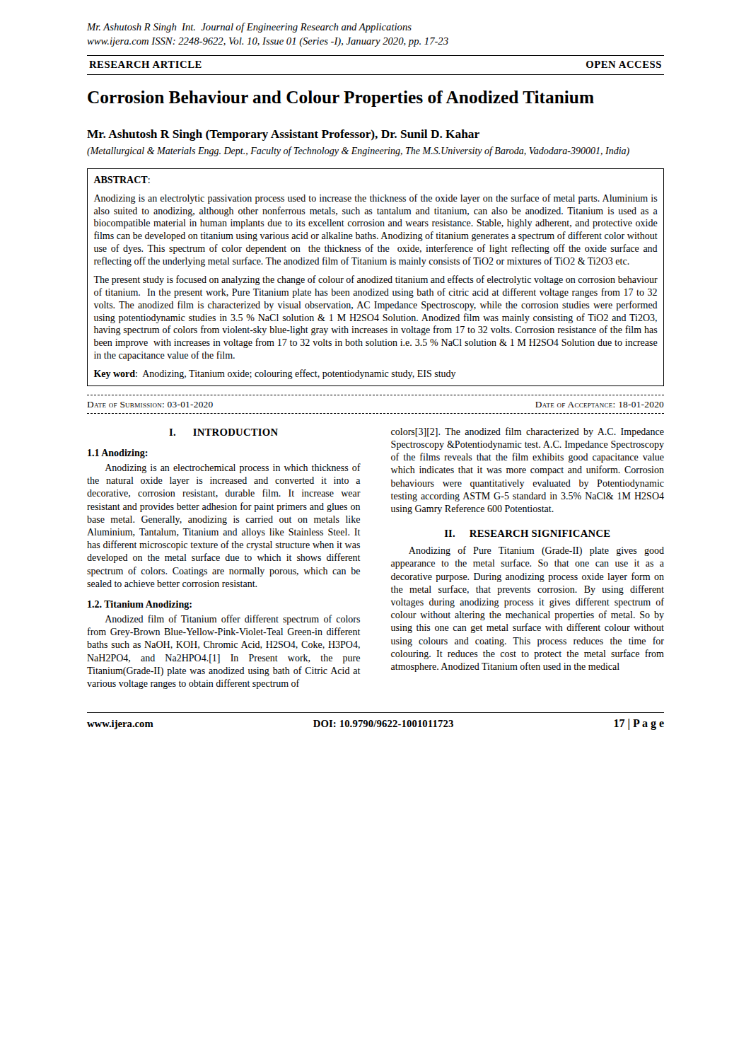Mr. Ashutosh R Singh Int. Journal of Engineering Research and Applications
www.ijera.com ISSN: 2248-9622, Vol. 10, Issue 01 (Series -I), January 2020, pp. 17-23
RESEARCH ARTICLE OPEN ACCESS
Corrosion Behaviour and Colour Properties of Anodized Titanium
Mr. Ashutosh R Singh (Temporary Assistant Professor), Dr. Sunil D. Kahar
(Metallurgical & Materials Engg. Dept., Faculty of Technology & Engineering, The M.S.University of Baroda, Vadodara-390001, India)
ABSTRACT:
Anodizing is an electrolytic passivation process used to increase the thickness of the oxide layer on the surface of metal parts. Aluminium is also suited to anodizing, although other nonferrous metals, such as tantalum and titanium, can also be anodized. Titanium is used as a biocompatible material in human implants due to its excellent corrosion and wears resistance. Stable, highly adherent, and protective oxide films can be developed on titanium using various acid or alkaline baths. Anodizing of titanium generates a spectrum of different color without use of dyes. This spectrum of color dependent on the thickness of the oxide, interference of light reflecting off the oxide surface and reflecting off the underlying metal surface. The anodized film of Titanium is mainly consists of TiO2 or mixtures of TiO2 & Ti2O3 etc.
The present study is focused on analyzing the change of colour of anodized titanium and effects of electrolytic voltage on corrosion behaviour of titanium. In the present work, Pure Titanium plate has been anodized using bath of citric acid at different voltage ranges from 17 to 32 volts. The anodized film is characterized by visual observation, AC Impedance Spectroscopy, while the corrosion studies were performed using potentiodynamic studies in 3.5 % NaCl solution & 1 M H2SO4 Solution. Anodized film was mainly consisting of TiO2 and Ti2O3, having spectrum of colors from violent-sky blue-light gray with increases in voltage from 17 to 32 volts. Corrosion resistance of the film has been improve with increases in voltage from 17 to 32 volts in both solution i.e. 3.5 % NaCl solution & 1 M H2SO4 Solution due to increase in the capacitance value of the film.
Key word: Anodizing, Titanium oxide; colouring effect, potentiodynamic study, EIS study
Date of Submission: 03-01-2020 Date of Acceptance: 18-01-2020
I. INTRODUCTION
1.1 Anodizing:
Anodizing is an electrochemical process in which thickness of the natural oxide layer is increased and converted it into a decorative, corrosion resistant, durable film. It increase wear resistant and provides better adhesion for paint primers and glues on base metal. Generally, anodizing is carried out on metals like Aluminium, Tantalum, Titanium and alloys like Stainless Steel. It has different microscopic texture of the crystal structure when it was developed on the metal surface due to which it shows different spectrum of colors. Coatings are normally porous, which can be sealed to achieve better corrosion resistant.
1.2. Titanium Anodizing:
Anodized film of Titanium offer different spectrum of colors from Grey-Brown Blue-Yellow-Pink-Violet-Teal Green-in different baths such as NaOH, KOH, Chromic Acid, H2SO4, Coke, H3PO4, NaH2PO4, and Na2HPO4.[1] In Present work, the pure Titanium(Grade-II) plate was anodized using bath of Citric Acid at various voltage ranges to obtain different spectrum of
colors[3][2]. The anodized film characterized by A.C. Impedance Spectroscopy &Potentiodynamic test. A.C. Impedance Spectroscopy of the films reveals that the film exhibits good capacitance value which indicates that it was more compact and uniform. Corrosion behaviours were quantitatively evaluated by Potentiodynamic testing according ASTM G-5 standard in 3.5% NaCl& 1M H2SO4 using Gamry Reference 600 Potentiostat.
II. RESEARCH SIGNIFICANCE
Anodizing of Pure Titanium (Grade-II) plate gives good appearance to the metal surface. So that one can use it as a decorative purpose. During anodizing process oxide layer form on the metal surface, that prevents corrosion. By using different voltages during anodizing process it gives different spectrum of colour without altering the mechanical properties of metal. So by using this one can get metal surface with different colour without using colours and coating. This process reduces the time for colouring. It reduces the cost to protect the metal surface from atmosphere. Anodized Titanium often used in the medical
www.ijera.com DOI: 10.9790/9622-1001011723 17 | P a g e